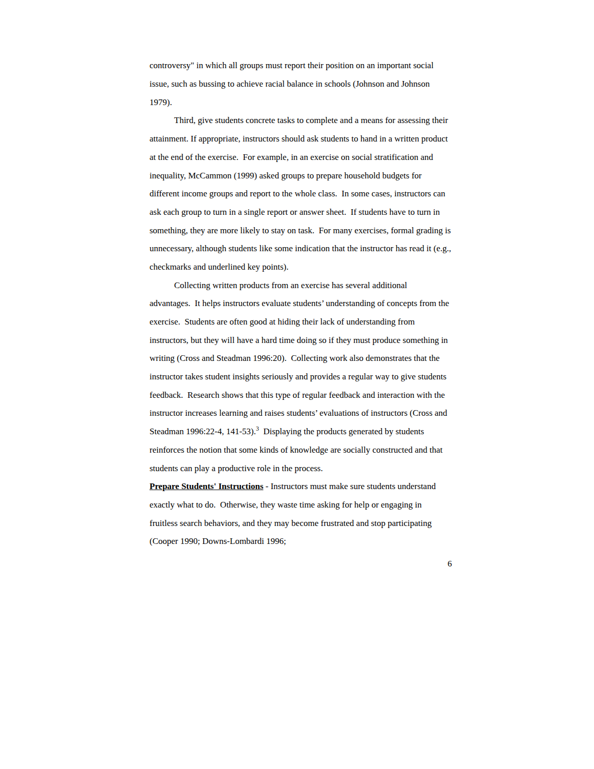controversy" in which all groups must report their position on an important social issue, such as bussing to achieve racial balance in schools (Johnson and Johnson 1979).
Third, give students concrete tasks to complete and a means for assessing their attainment. If appropriate, instructors should ask students to hand in a written product at the end of the exercise. For example, in an exercise on social stratification and inequality, McCammon (1999) asked groups to prepare household budgets for different income groups and report to the whole class. In some cases, instructors can ask each group to turn in a single report or answer sheet. If students have to turn in something, they are more likely to stay on task. For many exercises, formal grading is unnecessary, although students like some indication that the instructor has read it (e.g., checkmarks and underlined key points).
Collecting written products from an exercise has several additional advantages. It helps instructors evaluate students’ understanding of concepts from the exercise. Students are often good at hiding their lack of understanding from instructors, but they will have a hard time doing so if they must produce something in writing (Cross and Steadman 1996:20). Collecting work also demonstrates that the instructor takes student insights seriously and provides a regular way to give students feedback. Research shows that this type of regular feedback and interaction with the instructor increases learning and raises students’ evaluations of instructors (Cross and Steadman 1996:22-4, 141-53).3 Displaying the products generated by students reinforces the notion that some kinds of knowledge are socially constructed and that students can play a productive role in the process.
Prepare Students' Instructions - Instructors must make sure students understand exactly what to do. Otherwise, they waste time asking for help or engaging in fruitless search behaviors, and they may become frustrated and stop participating (Cooper 1990; Downs-Lombardi 1996;
6